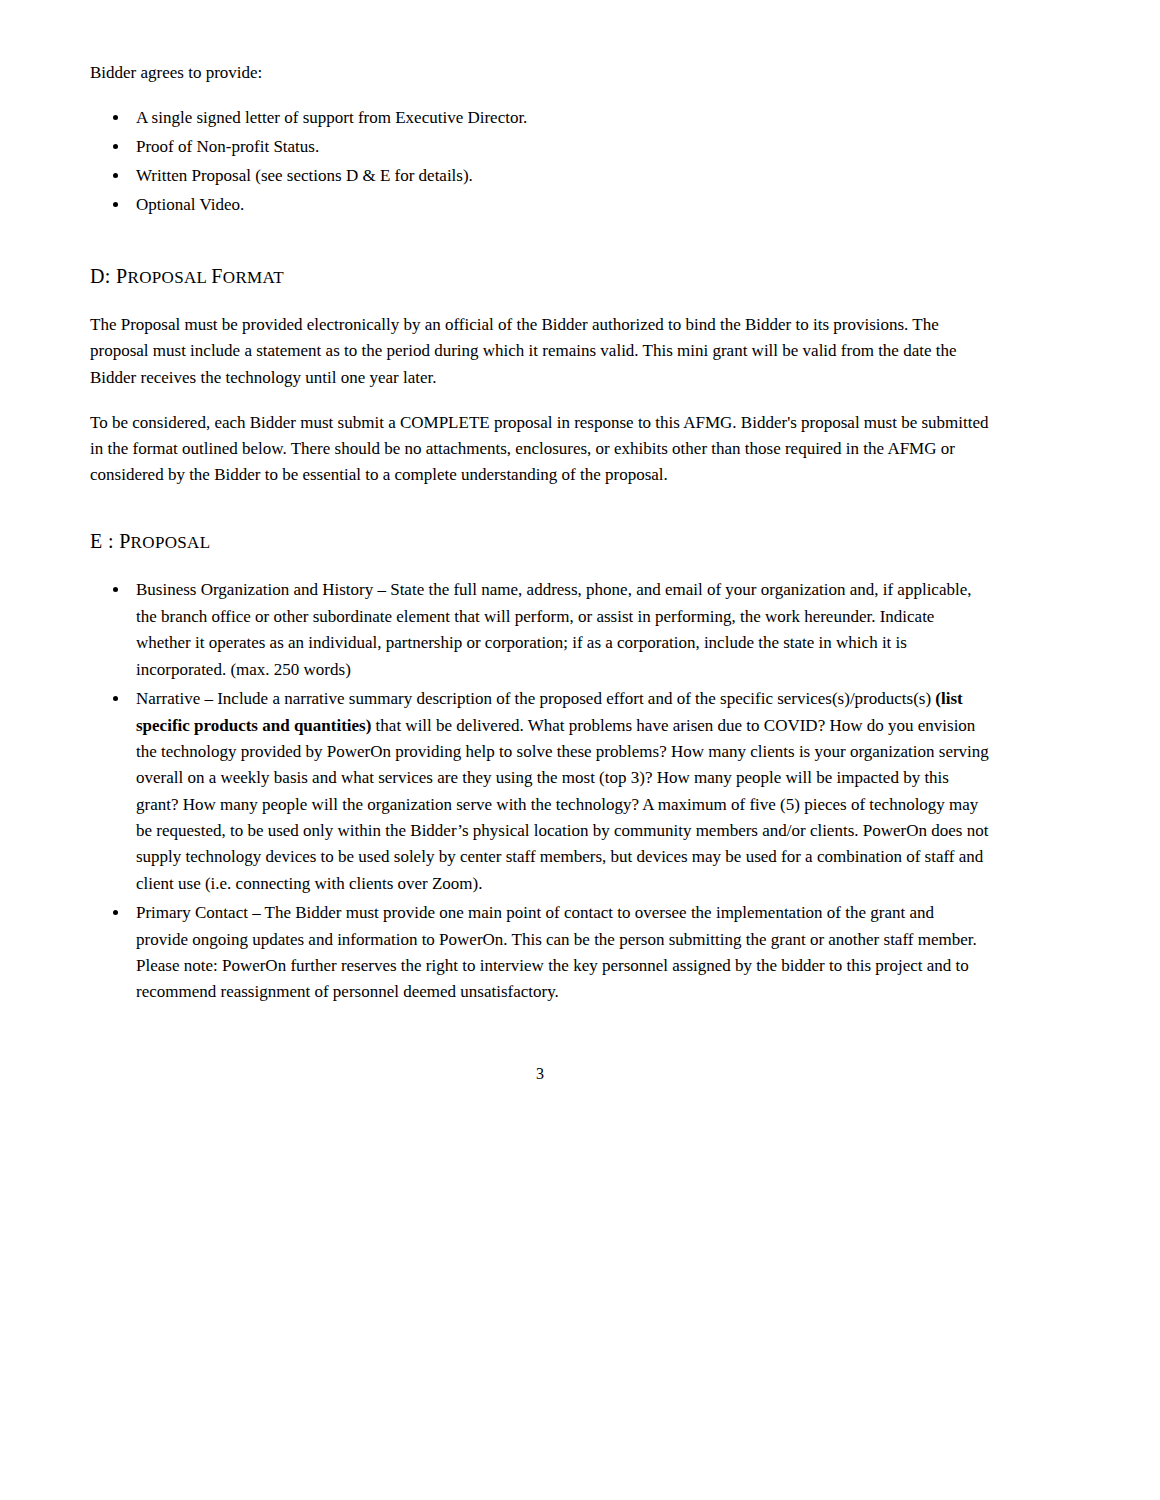Bidder agrees to provide:
A single signed letter of support from Executive Director.
Proof of Non-profit Status.
Written Proposal (see sections D & E for details).
Optional Video.
D: PROPOSAL FORMAT
The Proposal must be provided electronically by an official of the Bidder authorized to bind the Bidder to its provisions. The proposal must include a statement as to the period during which it remains valid. This mini grant will be valid from the date the Bidder receives the technology until one year later.
To be considered, each Bidder must submit a COMPLETE proposal in response to this AFMG. Bidder's proposal must be submitted in the format outlined below. There should be no attachments, enclosures, or exhibits other than those required in the AFMG or considered by the Bidder to be essential to a complete understanding of the proposal.
E : PROPOSAL
Business Organization and History – State the full name, address, phone, and email of your organization and, if applicable, the branch office or other subordinate element that will perform, or assist in performing, the work hereunder. Indicate whether it operates as an individual, partnership or corporation; if as a corporation, include the state in which it is incorporated. (max. 250 words)
Narrative – Include a narrative summary description of the proposed effort and of the specific services(s)/products(s) (list specific products and quantities) that will be delivered. What problems have arisen due to COVID? How do you envision the technology provided by PowerOn providing help to solve these problems? How many clients is your organization serving overall on a weekly basis and what services are they using the most (top 3)? How many people will be impacted by this grant? How many people will the organization serve with the technology? A maximum of five (5) pieces of technology may be requested, to be used only within the Bidder’s physical location by community members and/or clients. PowerOn does not supply technology devices to be used solely by center staff members, but devices may be used for a combination of staff and client use (i.e. connecting with clients over Zoom).
Primary Contact – The Bidder must provide one main point of contact to oversee the implementation of the grant and provide ongoing updates and information to PowerOn. This can be the person submitting the grant or another staff member. Please note: PowerOn further reserves the right to interview the key personnel assigned by the bidder to this project and to recommend reassignment of personnel deemed unsatisfactory.
3